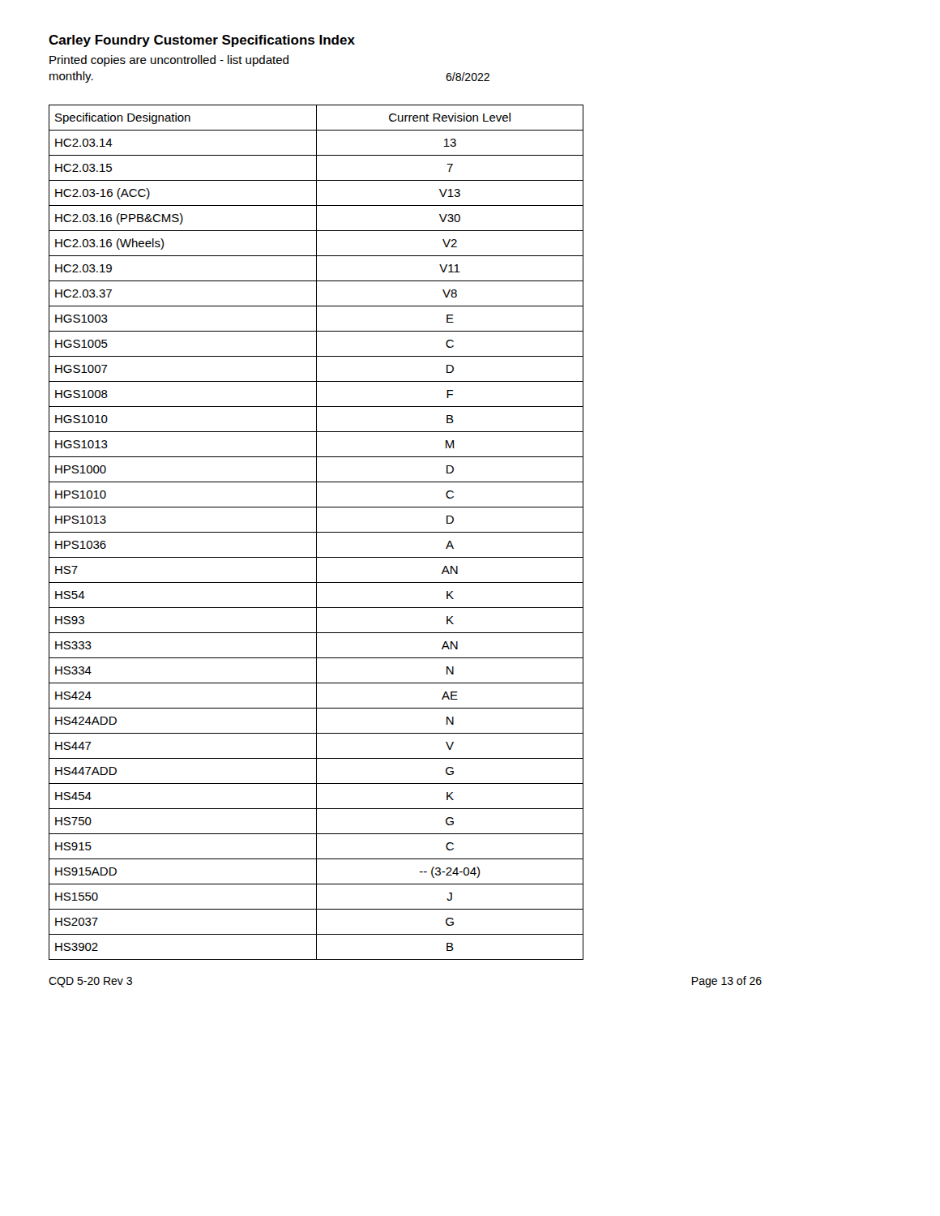Carley Foundry Customer Specifications Index
Printed copies are uncontrolled - list updated monthly.
6/8/2022
| Specification Designation | Current Revision Level |
| --- | --- |
| HC2.03.14 | 13 |
| HC2.03.15 | 7 |
| HC2.03-16 (ACC) | V13 |
| HC2.03.16 (PPB&CMS) | V30 |
| HC2.03.16 (Wheels) | V2 |
| HC2.03.19 | V11 |
| HC2.03.37 | V8 |
| HGS1003 | E |
| HGS1005 | C |
| HGS1007 | D |
| HGS1008 | F |
| HGS1010 | B |
| HGS1013 | M |
| HPS1000 | D |
| HPS1010 | C |
| HPS1013 | D |
| HPS1036 | A |
| HS7 | AN |
| HS54 | K |
| HS93 | K |
| HS333 | AN |
| HS334 | N |
| HS424 | AE |
| HS424ADD | N |
| HS447 | V |
| HS447ADD | G |
| HS454 | K |
| HS750 | G |
| HS915 | C |
| HS915ADD | -- (3-24-04) |
| HS1550 | J |
| HS2037 | G |
| HS3902 | B |
CQD 5-20 Rev 3 Page 13 of 26